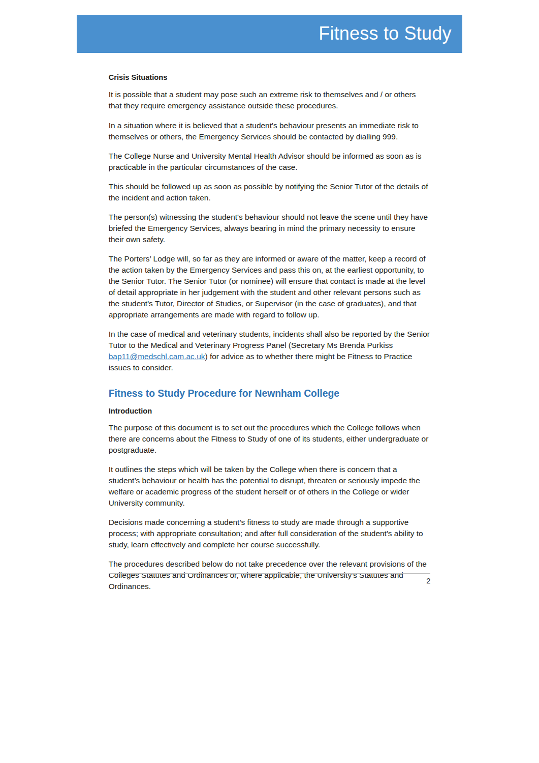Fitness to Study
Crisis Situations
It is possible that a student may pose such an extreme risk to themselves and / or others that they require emergency assistance outside these procedures.
In a situation where it is believed that a student's behaviour presents an immediate risk to themselves or others, the Emergency Services should be contacted by dialling 999.
The College Nurse and University Mental Health Advisor should be informed as soon as is practicable in the particular circumstances of the case.
This should be followed up as soon as possible by notifying the Senior Tutor of the details of the incident and action taken.
The person(s) witnessing the student's behaviour should not leave the scene until they have briefed the Emergency Services, always bearing in mind the primary necessity to ensure their own safety.
The Porters’ Lodge will, so far as they are informed or aware of the matter, keep a record of the action taken by the Emergency Services and pass this on, at the earliest opportunity, to the Senior Tutor. The Senior Tutor (or nominee) will ensure that contact is made at the level of detail appropriate in her judgement with the student and other relevant persons such as the student's Tutor, Director of Studies, or Supervisor (in the case of graduates), and that appropriate arrangements are made with regard to follow up.
In the case of medical and veterinary students, incidents shall also be reported by the Senior Tutor to the Medical and Veterinary Progress Panel (Secretary Ms Brenda Purkiss bap11@medschl.cam.ac.uk) for advice as to whether there might be Fitness to Practice issues to consider.
Fitness to Study Procedure for Newnham College
Introduction
The purpose of this document is to set out the procedures which the College follows when there are concerns about the Fitness to Study of one of its students, either undergraduate or postgraduate.
It outlines the steps which will be taken by the College when there is concern that a student’s behaviour or health has the potential to disrupt, threaten or seriously impede the welfare or academic progress of the student herself or of others in the College or wider University community.
Decisions made concerning a student’s fitness to study are made through a supportive process; with appropriate consultation; and after full consideration of the student's ability to study, learn effectively and complete her course successfully.
The procedures described below do not take precedence over the relevant provisions of the Colleges Statutes and Ordinances or, where applicable, the University's Statutes and Ordinances.
2